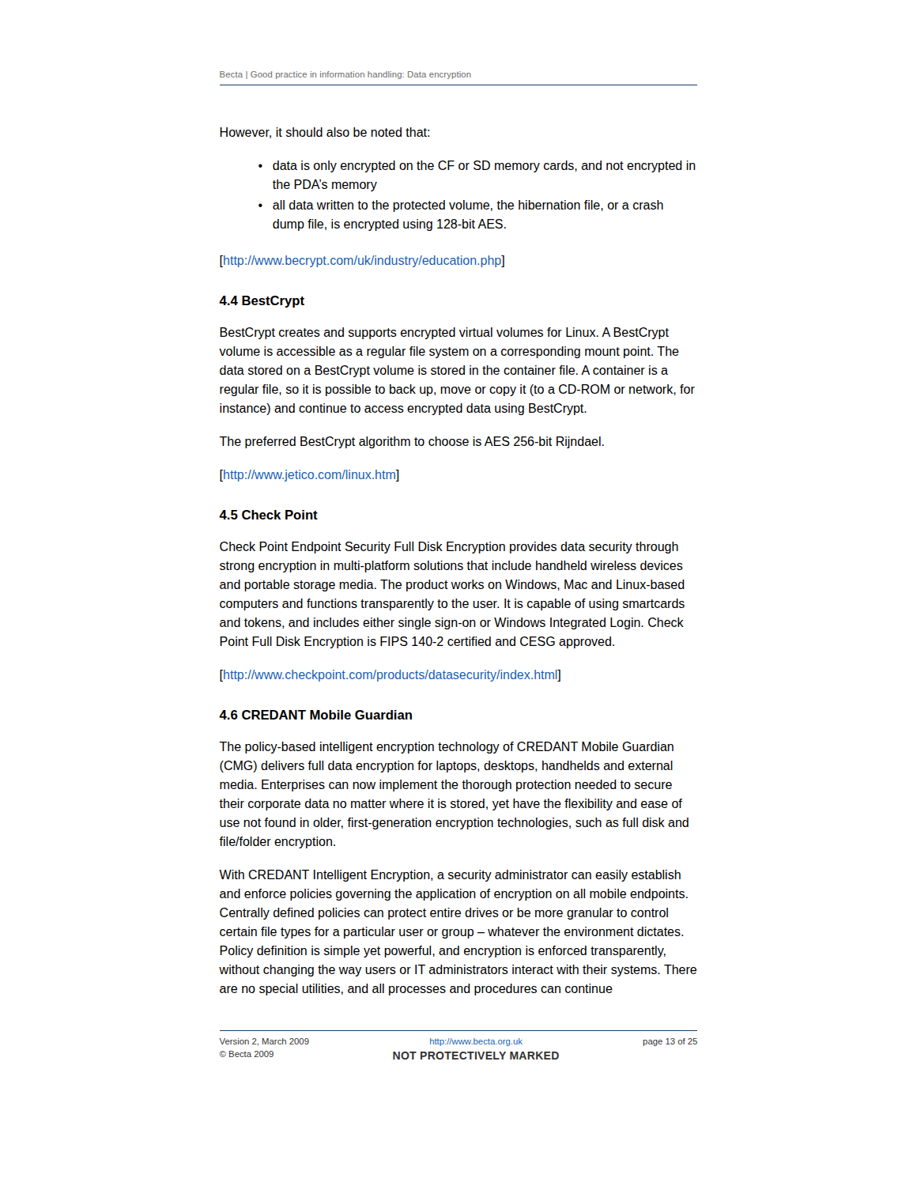Becta | Good practice in information handling: Data encryption
However, it should also be noted that:
data is only encrypted on the CF or SD memory cards, and not encrypted in the PDA’s memory
all data written to the protected volume, the hibernation file, or a crash dump file, is encrypted using 128-bit AES.
[http://www.becrypt.com/uk/industry/education.php]
4.4 BestCrypt
BestCrypt creates and supports encrypted virtual volumes for Linux. A BestCrypt volume is accessible as a regular file system on a corresponding mount point. The data stored on a BestCrypt volume is stored in the container file. A container is a regular file, so it is possible to back up, move or copy it (to a CD-ROM or network, for instance) and continue to access encrypted data using BestCrypt.
The preferred BestCrypt algorithm to choose is AES 256-bit Rijndael.
[http://www.jetico.com/linux.htm]
4.5 Check Point
Check Point Endpoint Security Full Disk Encryption provides data security through strong encryption in multi-platform solutions that include handheld wireless devices and portable storage media. The product works on Windows, Mac and Linux-based computers and functions transparently to the user. It is capable of using smartcards and tokens, and includes either single sign-on or Windows Integrated Login. Check Point Full Disk Encryption is FIPS 140-2 certified and CESG approved.
[http://www.checkpoint.com/products/datasecurity/index.html]
4.6 CREDANT Mobile Guardian
The policy-based intelligent encryption technology of CREDANT Mobile Guardian (CMG) delivers full data encryption for laptops, desktops, handhelds and external media. Enterprises can now implement the thorough protection needed to secure their corporate data no matter where it is stored, yet have the flexibility and ease of use not found in older, first-generation encryption technologies, such as full disk and file/folder encryption.
With CREDANT Intelligent Encryption, a security administrator can easily establish and enforce policies governing the application of encryption on all mobile endpoints. Centrally defined policies can protect entire drives or be more granular to control certain file types for a particular user or group – whatever the environment dictates. Policy definition is simple yet powerful, and encryption is enforced transparently, without changing the way users or IT administrators interact with their systems. There are no special utilities, and all processes and procedures can continue
Version 2, March 2009
© Becta 2009
http://www.becta.org.uk
NOT PROTECTIVELY MARKED
page 13 of 25